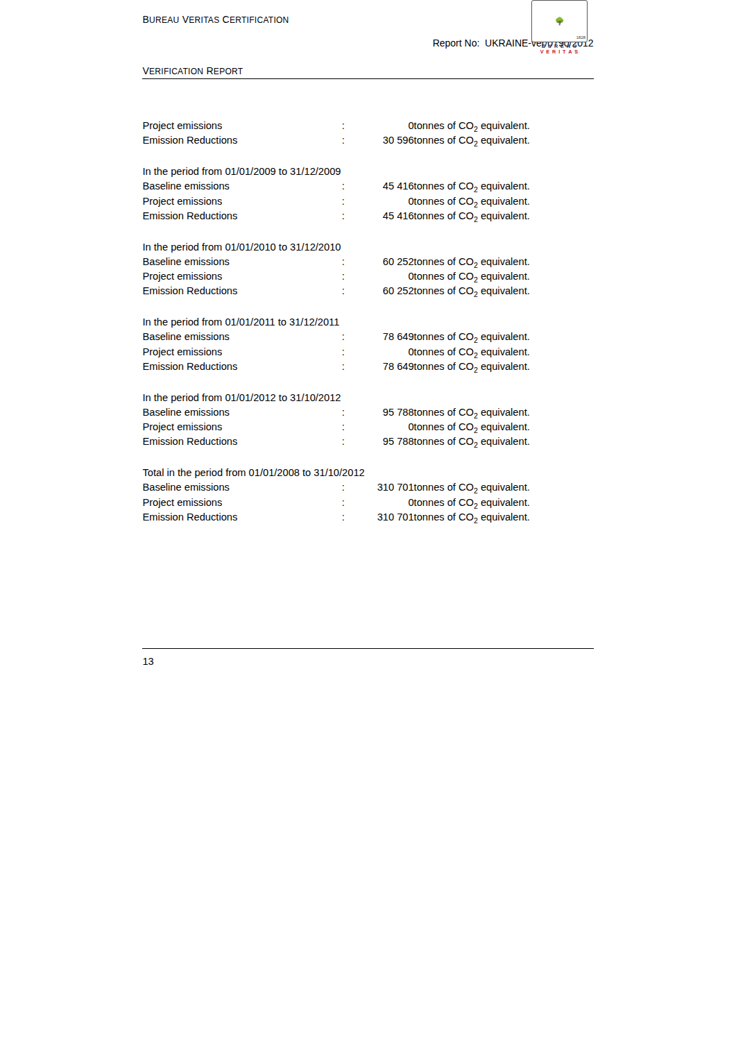BUREAU VERITAS CERTIFICATION
Report No: UKRAINE-ver/0790/2012
🌳 1828
B U R E A U
V E R I T A S
VERIFICATION REPORT
| Project emissions | : | 0 | tonnes of CO 2 equivalent. |
| Emission Reductions | : | 30 596 | tonnes of CO 2 equivalent. |
| In the period from 01/01/2009 to 31/12/2009 |
| Baseline emissions | : | 45 416 | tonnes of CO 2 equivalent. |
| Project emissions | : | 0 | tonnes of CO 2 equivalent. |
| Emission Reductions | : | 45 416 | tonnes of CO 2 equivalent. |
| In the period from 01/01/2010 to 31/12/2010 |
| Baseline emissions | : | 60 252 | tonnes of CO 2 equivalent. |
| Project emissions | : | 0 | tonnes of CO 2 equivalent. |
| Emission Reductions | : | 60 252 | tonnes of CO 2 equivalent. |
| In the period from 01/01/2011 to 31/12/2011 |
| Baseline emissions | : | 78 649 | tonnes of CO 2 equivalent. |
| Project emissions | : | 0 | tonnes of CO 2 equivalent. |
| Emission Reductions | : | 78 649 | tonnes of CO 2 equivalent. |
| In the period from 01/01/2012 to 31/10/2012 |
| Baseline emissions | : | 95 788 | tonnes of CO 2 equivalent. |
| Project emissions | : | 0 | tonnes of CO 2 equivalent. |
| Emission Reductions | : | 95 788 | tonnes of CO 2 equivalent. |
| Total in the period from 01/01/2008 to 31/10/2012 |
| Baseline emissions | : | 310 701 | tonnes of CO 2 equivalent. |
| Project emissions | : | 0 | tonnes of CO 2 equivalent. |
| Emission Reductions | : | 310 701 | tonnes of CO 2 equivalent. |
13